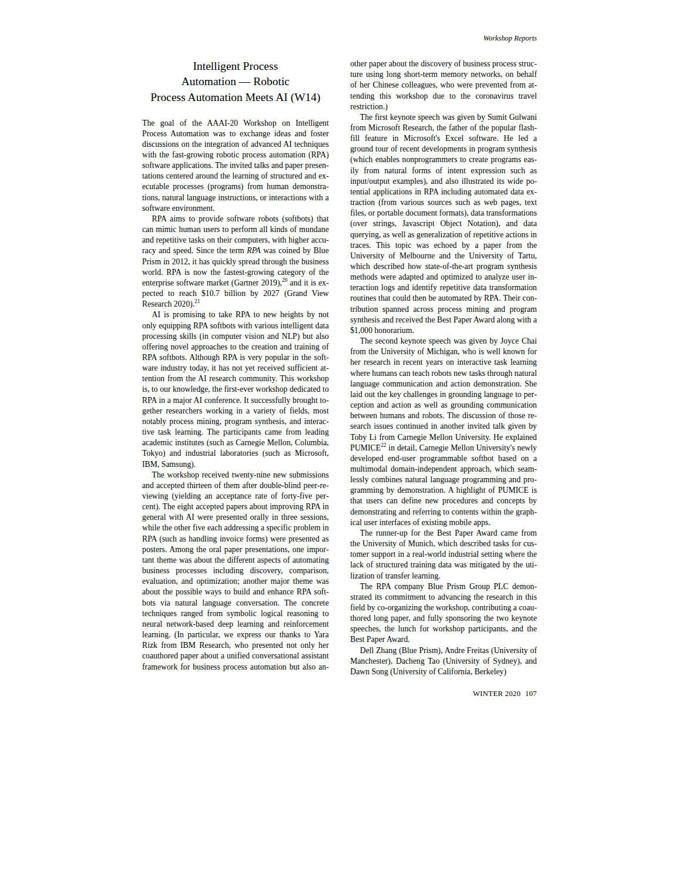Workshop Reports
Intelligent Process
Automation — Robotic
Process Automation Meets AI (W14)
The goal of the AAAI-20 Workshop on Intelligent Process Automation was to exchange ideas and foster discussions on the integration of advanced AI techniques with the fast-growing robotic process automation (RPA) software applications. The invited talks and paper presentations centered around the learning of structured and executable processes (programs) from human demonstrations, natural language instructions, or interactions with a software environment.
RPA aims to provide software robots (softbots) that can mimic human users to perform all kinds of mundane and repetitive tasks on their computers, with higher accuracy and speed. Since the term RPA was coined by Blue Prism in 2012, it has quickly spread through the business world. RPA is now the fastest-growing category of the enterprise software market (Gartner 2019),20 and it is expected to reach $10.7 billion by 2027 (Grand View Research 2020).21
AI is promising to take RPA to new heights by not only equipping RPA softbots with various intelligent data processing skills (in computer vision and NLP) but also offering novel approaches to the creation and training of RPA softbots. Although RPA is very popular in the software industry today, it has not yet received sufficient attention from the AI research community. This workshop is, to our knowledge, the first-ever workshop dedicated to RPA in a major AI conference. It successfully brought together researchers working in a variety of fields, most notably process mining, program synthesis, and interactive task learning. The participants came from leading academic institutes (such as Carnegie Mellon, Columbia, Tokyo) and industrial laboratories (such as Microsoft, IBM, Samsung).
The workshop received twenty-nine new submissions and accepted thirteen of them after double-blind peer-reviewing (yielding an acceptance rate of forty-five percent). The eight accepted papers about improving RPA in general with AI were presented orally in three sessions, while the other five each addressing a specific problem in RPA (such as handling invoice forms) were presented as posters. Among the oral paper presentations, one important theme was about the different aspects of automating business processes including discovery, comparison, evaluation, and optimization; another major theme was about the possible ways to build and enhance RPA softbots via natural language conversation. The concrete techniques ranged from symbolic logical reasoning to neural network-based deep learning and reinforcement learning. (In particular, we express our thanks to Yara Rizk from IBM Research, who presented not only her coauthored paper about a unified conversational assistant framework for business process automation but also another paper about the discovery of business process structure using long short-term memory networks, on behalf of her Chinese colleagues, who were prevented from attending this workshop due to the coronavirus travel restriction.)
The first keynote speech was given by Sumit Gulwani from Microsoft Research, the father of the popular flash-fill feature in Microsoft's Excel software. He led a ground tour of recent developments in program synthesis (which enables nonprogrammers to create programs easily from natural forms of intent expression such as input/output examples), and also illustrated its wide potential applications in RPA including automated data extraction (from various sources such as web pages, text files, or portable document formats), data transformations (over strings, Javascript Object Notation), and data querying, as well as generalization of repetitive actions in traces. This topic was echoed by a paper from the University of Melbourne and the University of Tartu, which described how state-of-the-art program synthesis methods were adapted and optimized to analyze user interaction logs and identify repetitive data transformation routines that could then be automated by RPA. Their contribution spanned across process mining and program synthesis and received the Best Paper Award along with a $1,000 honorarium.
The second keynote speech was given by Joyce Chai from the University of Michigan, who is well known for her research in recent years on interactive task learning where humans can teach robots new tasks through natural language communication and action demonstration. She laid out the key challenges in grounding language to perception and action as well as grounding communication between humans and robots. The discussion of those research issues continued in another invited talk given by Toby Li from Carnegie Mellon University. He explained PUMICE22 in detail, Carnegie Mellon University's newly developed end-user programmable softbot based on a multimodal domain-independent approach, which seamlessly combines natural language programming and programming by demonstration. A highlight of PUMICE is that users can define new procedures and concepts by demonstrating and referring to contents within the graphical user interfaces of existing mobile apps.
The runner-up for the Best Paper Award came from the University of Munich, which described tasks for customer support in a real-world industrial setting where the lack of structured training data was mitigated by the utilization of transfer learning.
The RPA company Blue Prism Group PLC demonstrated its commitment to advancing the research in this field by co-organizing the workshop, contributing a coauthored long paper, and fully sponsoring the two keynote speeches, the lunch for workshop participants, and the Best Paper Award.
Dell Zhang (Blue Prism), Andre Freitas (University of Manchester), Dacheng Tao (University of Sydney), and Dawn Song (University of California, Berkeley)
WINTER 2020107